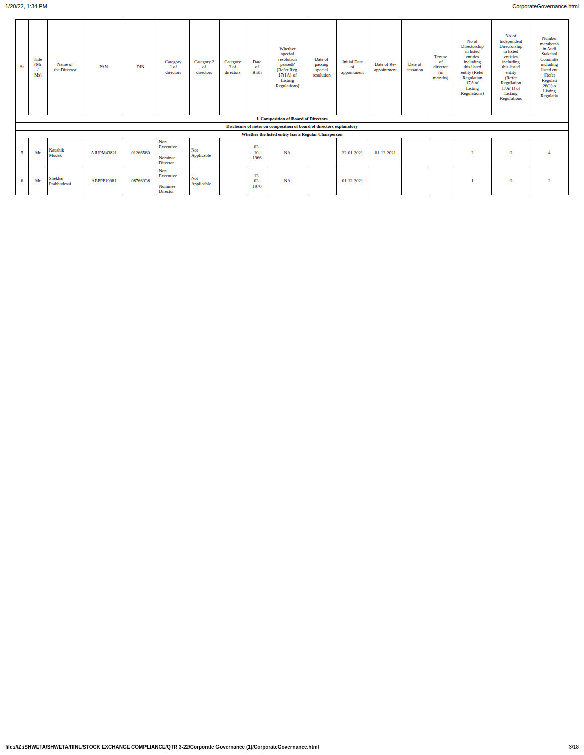1/20/22, 1:34 PM
CorporateGovernance.html
| I. Composition of Board of Directors |
| Disclosure of notes on composition of board of directors explanatory |
| Whether the listed entity has a Regular Chairperson |
| Sr | Title (Mr / Ms) | Name of the Director | PAN | DIN | Category 1 of directors | Category 2 of directors | Category 3 of directors | Date of Birth | Whether special resolution passed? [Refer Reg. 17(1A) of Listing Regulations] | Date of passing special resolution | Initial Date of appointment | Date of Re- appointment | Date of cessation | Tenure of director (in months) | No of Directorship in listed entities including this listed entity (Refer Regulation 17A of Listing Regulations) | No of Independent Directorship in listed entities including this listed entity (Refer Regulation 17A(1) of Listing Regulations | Number membersh in Audi Stakehol Committe including listed ent (Refer Regulati 26(1) o Listing Regulatio |
| 5 | Mr | Kaushik Modak | AJUPM4382J | 01266560 | Non- Executive - Nominee Director | Not Applicable | | 03- 10- 1966 | NA | | 22-01-2021 | 01-12-2021 | | | 2 | 0 | 4 |
| 6 | Mr | Shekhar Prabhudesai | ABPPP1998J | 08766338 | Non- Executive - Nominee Director | Not Applicable | | 13- 03- 1970 | NA | | 01-12-2021 | | | | 1 | 0 | 2 |
file:///Z:/SHWETA/SHWETA/ITNL/STOCK EXCHANGE COMPLIANCE/QTR 3-22/Corporate Governance (1)/CorporateGovernance.html
3/18